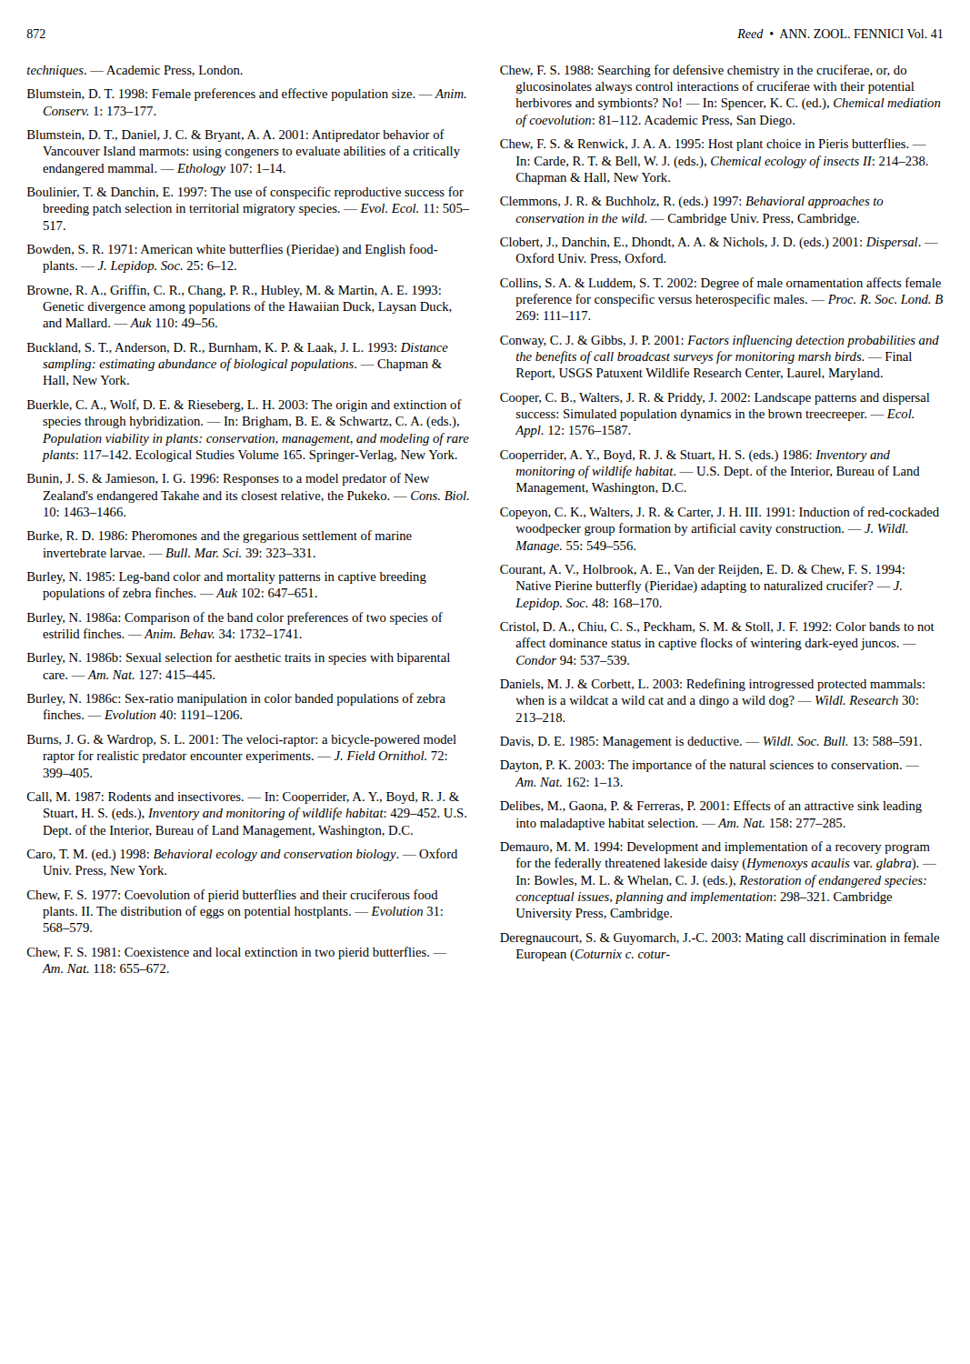872 Reed • ANN. ZOOL. FENNICI Vol. 41
techniques. — Academic Press, London.
Blumstein, D. T. 1998: Female preferences and effective population size. — Anim. Conserv. 1: 173–177.
Blumstein, D. T., Daniel, J. C. & Bryant, A. A. 2001: Antipredator behavior of Vancouver Island marmots: using congeners to evaluate abilities of a critically endangered mammal. — Ethology 107: 1–14.
Boulinier, T. & Danchin, E. 1997: The use of conspecific reproductive success for breeding patch selection in territorial migratory species. — Evol. Ecol. 11: 505–517.
Bowden, S. R. 1971: American white butterflies (Pieridae) and English food-plants. — J. Lepidop. Soc. 25: 6–12.
Browne, R. A., Griffin, C. R., Chang, P. R., Hubley, M. & Martin, A. E. 1993: Genetic divergence among populations of the Hawaiian Duck, Laysan Duck, and Mallard. — Auk 110: 49–56.
Buckland, S. T., Anderson, D. R., Burnham, K. P. & Laak, J. L. 1993: Distance sampling: estimating abundance of biological populations. — Chapman & Hall, New York.
Buerkle, C. A., Wolf, D. E. & Rieseberg, L. H. 2003: The origin and extinction of species through hybridization. — In: Brigham, B. E. & Schwartz, C. A. (eds.), Population viability in plants: conservation, management, and modeling of rare plants: 117–142. Ecological Studies Volume 165. Springer-Verlag, New York.
Bunin, J. S. & Jamieson, I. G. 1996: Responses to a model predator of New Zealand's endangered Takahe and its closest relative, the Pukeko. — Cons. Biol. 10: 1463–1466.
Burke, R. D. 1986: Pheromones and the gregarious settlement of marine invertebrate larvae. — Bull. Mar. Sci. 39: 323–331.
Burley, N. 1985: Leg-band color and mortality patterns in captive breeding populations of zebra finches. — Auk 102: 647–651.
Burley, N. 1986a: Comparison of the band color preferences of two species of estrilid finches. — Anim. Behav. 34: 1732–1741.
Burley, N. 1986b: Sexual selection for aesthetic traits in species with biparental care. — Am. Nat. 127: 415–445.
Burley, N. 1986c: Sex-ratio manipulation in color banded populations of zebra finches. — Evolution 40: 1191–1206.
Burns, J. G. & Wardrop, S. L. 2001: The veloci-raptor: a bicycle-powered model raptor for realistic predator encounter experiments. — J. Field Ornithol. 72: 399–405.
Call, M. 1987: Rodents and insectivores. — In: Cooperrider, A. Y., Boyd, R. J. & Stuart, H. S. (eds.), Inventory and monitoring of wildlife habitat: 429–452. U.S. Dept. of the Interior, Bureau of Land Management, Washington, D.C.
Caro, T. M. (ed.) 1998: Behavioral ecology and conservation biology. — Oxford Univ. Press, New York.
Chew, F. S. 1977: Coevolution of pierid butterflies and their cruciferous food plants. II. The distribution of eggs on potential hostplants. — Evolution 31: 568–579.
Chew, F. S. 1981: Coexistence and local extinction in two pierid butterflies. — Am. Nat. 118: 655–672.
Chew, F. S. 1988: Searching for defensive chemistry in the cruciferae, or, do glucosinolates always control interactions of cruciferae with their potential herbivores and symbionts? No! — In: Spencer, K. C. (ed.), Chemical mediation of coevolution: 81–112. Academic Press, San Diego.
Chew, F. S. & Renwick, J. A. A. 1995: Host plant choice in Pieris butterflies. — In: Carde, R. T. & Bell, W. J. (eds.), Chemical ecology of insects II: 214–238. Chapman & Hall, New York.
Clemmons, J. R. & Buchholz, R. (eds.) 1997: Behavioral approaches to conservation in the wild. — Cambridge Univ. Press, Cambridge.
Clobert, J., Danchin, E., Dhondt, A. A. & Nichols, J. D. (eds.) 2001: Dispersal. — Oxford Univ. Press, Oxford.
Collins, S. A. & Luddem, S. T. 2002: Degree of male ornamentation affects female preference for conspecific versus heterospecific males. — Proc. R. Soc. Lond. B 269: 111–117.
Conway, C. J. & Gibbs, J. P. 2001: Factors influencing detection probabilities and the benefits of call broadcast surveys for monitoring marsh birds. — Final Report, USGS Patuxent Wildlife Research Center, Laurel, Maryland.
Cooper, C. B., Walters, J. R. & Priddy, J. 2002: Landscape patterns and dispersal success: Simulated population dynamics in the brown treecreeper. — Ecol. Appl. 12: 1576–1587.
Cooperrider, A. Y., Boyd, R. J. & Stuart, H. S. (eds.) 1986: Inventory and monitoring of wildlife habitat. — U.S. Dept. of the Interior, Bureau of Land Management, Washington, D.C.
Copeyon, C. K., Walters, J. R. & Carter, J. H. III. 1991: Induction of red-cockaded woodpecker group formation by artificial cavity construction. — J. Wildl. Manage. 55: 549–556.
Courant, A. V., Holbrook, A. E., Van der Reijden, E. D. & Chew, F. S. 1994: Native Pierine butterfly (Pieridae) adapting to naturalized crucifer? — J. Lepidop. Soc. 48: 168–170.
Cristol, D. A., Chiu, C. S., Peckham, S. M. & Stoll, J. F. 1992: Color bands to not affect dominance status in captive flocks of wintering dark-eyed juncos. — Condor 94: 537–539.
Daniels, M. J. & Corbett, L. 2003: Redefining introgressed protected mammals: when is a wildcat a wild cat and a dingo a wild dog? — Wildl. Research 30: 213–218.
Davis, D. E. 1985: Management is deductive. — Wildl. Soc. Bull. 13: 588–591.
Dayton, P. K. 2003: The importance of the natural sciences to conservation. — Am. Nat. 162: 1–13.
Delibes, M., Gaona, P. & Ferreras, P. 2001: Effects of an attractive sink leading into maladaptive habitat selection. — Am. Nat. 158: 277–285.
Demauro, M. M. 1994: Development and implementation of a recovery program for the federally threatened lakeside daisy (Hymenoxys acaulis var. glabra). — In: Bowles, M. L. & Whelan, C. J. (eds.), Restoration of endangered species: conceptual issues, planning and implementation: 298–321. Cambridge University Press, Cambridge.
Deregnaucourt, S. & Guyomarch, J.-C. 2003: Mating call discrimination in female European (Coturnix c. cotur-